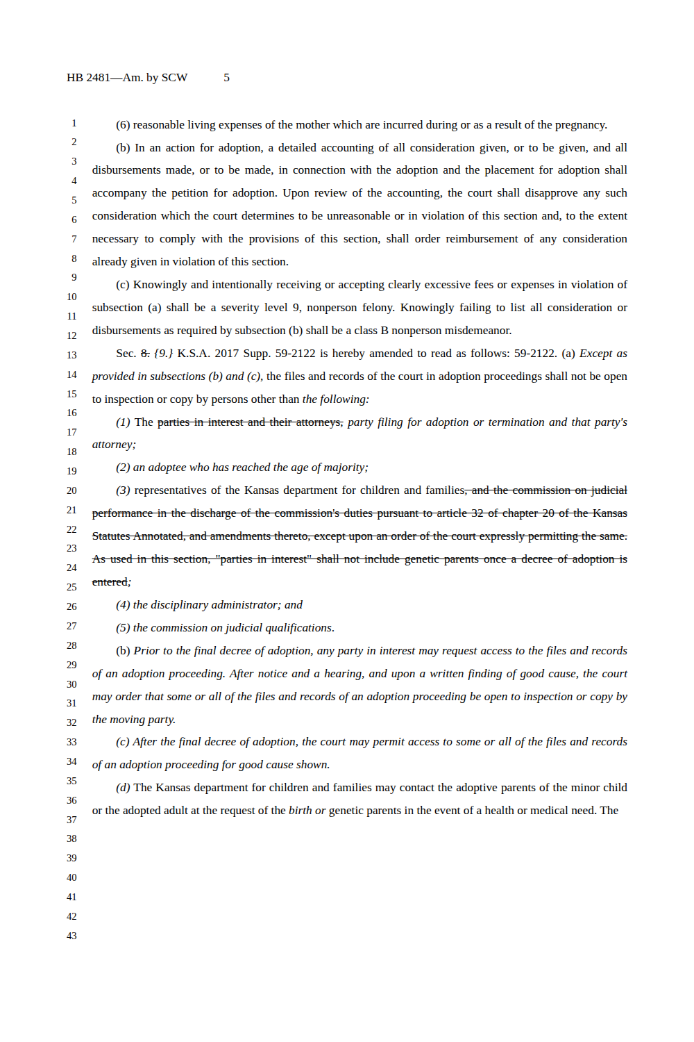HB 2481—Am. by SCW 5
1
2
3
4
5
6
7
8
9
10
11
12
13
14
15
16
17
18
19
20
21
22
23
24
25
26
27
28
29
30
31
32
33
34
35
36
37
38
39
40
41
42
43
(6) reasonable living expenses of the mother which are incurred during or as a result of the pregnancy.
(b) In an action for adoption, a detailed accounting of all consideration given, or to be given, and all disbursements made, or to be made, in connection with the adoption and the placement for adoption shall accompany the petition for adoption. Upon review of the accounting, the court shall disapprove any such consideration which the court determines to be unreasonable or in violation of this section and, to the extent necessary to comply with the provisions of this section, shall order reimbursement of any consideration already given in violation of this section.
(c) Knowingly and intentionally receiving or accepting clearly excessive fees or expenses in violation of subsection (a) shall be a severity level 9, nonperson felony. Knowingly failing to list all consideration or disbursements as required by subsection (b) shall be a class B nonperson misdemeanor.
Sec. 8. {9.} K.S.A. 2017 Supp. 59-2122 is hereby amended to read as follows: 59-2122. (a) Except as provided in subsections (b) and (c), the files and records of the court in adoption proceedings shall not be open to inspection or copy by persons other than the following:
(1) The parties in interest and their attorneys, party filing for adoption or termination and that party's attorney;
(2) an adoptee who has reached the age of majority;
(3) representatives of the Kansas department for children and families, and the commission on judicial performance in the discharge of the commission's duties pursuant to article 32 of chapter 20 of the Kansas Statutes Annotated, and amendments thereto, except upon an order of the court expressly permitting the same. As used in this section, "parties in interest" shall not include genetic parents once a decree of adoption is entered;
(4) the disciplinary administrator; and
(5) the commission on judicial qualifications.
(b) Prior to the final decree of adoption, any party in interest may request access to the files and records of an adoption proceeding. After notice and a hearing, and upon a written finding of good cause, the court may order that some or all of the files and records of an adoption proceeding be open to inspection or copy by the moving party.
(c) After the final decree of adoption, the court may permit access to some or all of the files and records of an adoption proceeding for good cause shown.
(d) The Kansas department for children and families may contact the adoptive parents of the minor child or the adopted adult at the request of the birth or genetic parents in the event of a health or medical need. The